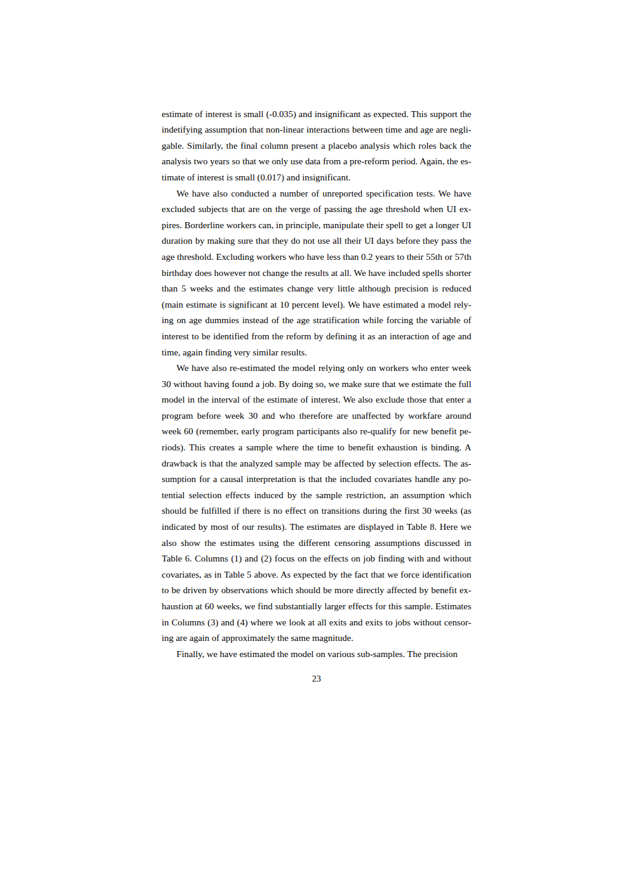estimate of interest is small (-0.035) and insignificant as expected. This support the indetifying assumption that non-linear interactions between time and age are negligable. Similarly, the final column present a placebo analysis which roles back the analysis two years so that we only use data from a pre-reform period. Again, the estimate of interest is small (0.017) and insignificant.
We have also conducted a number of unreported specification tests. We have excluded subjects that are on the verge of passing the age threshold when UI expires. Borderline workers can, in principle, manipulate their spell to get a longer UI duration by making sure that they do not use all their UI days before they pass the age threshold. Excluding workers who have less than 0.2 years to their 55th or 57th birthday does however not change the results at all. We have included spells shorter than 5 weeks and the estimates change very little although precision is reduced (main estimate is significant at 10 percent level). We have estimated a model relying on age dummies instead of the age stratification while forcing the variable of interest to be identified from the reform by defining it as an interaction of age and time, again finding very similar results.
We have also re-estimated the model relying only on workers who enter week 30 without having found a job. By doing so, we make sure that we estimate the full model in the interval of the estimate of interest. We also exclude those that enter a program before week 30 and who therefore are unaffected by workfare around week 60 (remember, early program participants also re-qualify for new benefit periods). This creates a sample where the time to benefit exhaustion is binding. A drawback is that the analyzed sample may be affected by selection effects. The assumption for a causal interpretation is that the included covariates handle any potential selection effects induced by the sample restriction, an assumption which should be fulfilled if there is no effect on transitions during the first 30 weeks (as indicated by most of our results). The estimates are displayed in Table 8. Here we also show the estimates using the different censoring assumptions discussed in Table 6. Columns (1) and (2) focus on the effects on job finding with and without covariates, as in Table 5 above. As expected by the fact that we force identification to be driven by observations which should be more directly affected by benefit exhaustion at 60 weeks, we find substantially larger effects for this sample. Estimates in Columns (3) and (4) where we look at all exits and exits to jobs without censoring are again of approximately the same magnitude.
Finally, we have estimated the model on various sub-samples. The precision
23